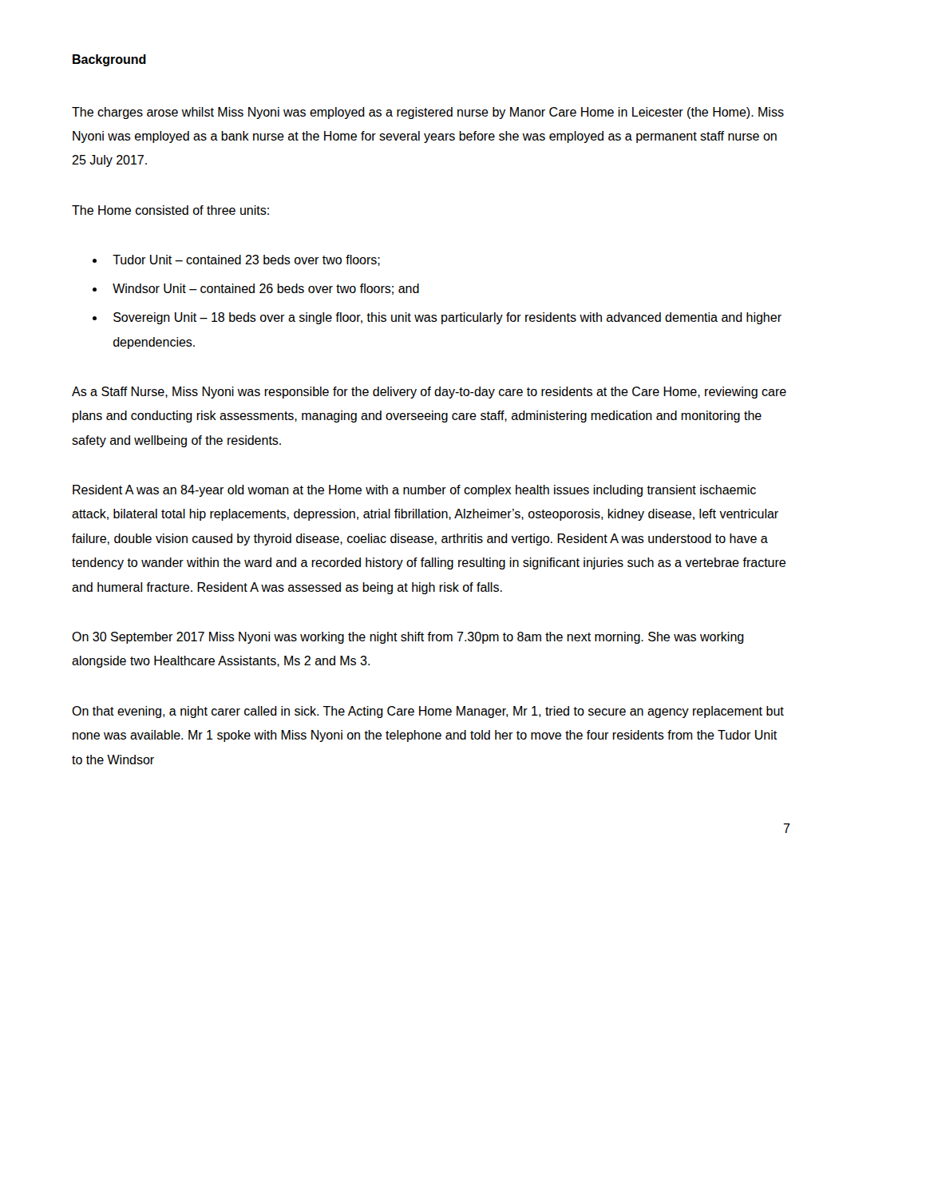Background
The charges arose whilst Miss Nyoni was employed as a registered nurse by Manor Care Home in Leicester (the Home). Miss Nyoni was employed as a bank nurse at the Home for several years before she was employed as a permanent staff nurse on 25 July 2017.
The Home consisted of three units:
Tudor Unit – contained 23 beds over two floors;
Windsor Unit – contained 26 beds over two floors; and
Sovereign Unit – 18 beds over a single floor, this unit was particularly for residents with advanced dementia and higher dependencies.
As a Staff Nurse, Miss Nyoni was responsible for the delivery of day-to-day care to residents at the Care Home, reviewing care plans and conducting risk assessments, managing and overseeing care staff, administering medication and monitoring the safety and wellbeing of the residents.
Resident A was an 84-year old woman at the Home with a number of complex health issues including transient ischaemic attack, bilateral total hip replacements, depression, atrial fibrillation, Alzheimer’s, osteoporosis, kidney disease, left ventricular failure, double vision caused by thyroid disease, coeliac disease, arthritis and vertigo. Resident A was understood to have a tendency to wander within the ward and a recorded history of falling resulting in significant injuries such as a vertebrae fracture and humeral fracture. Resident A was assessed as being at high risk of falls.
On 30 September 2017 Miss Nyoni was working the night shift from 7.30pm to 8am the next morning. She was working alongside two Healthcare Assistants, Ms 2 and Ms 3.
On that evening, a night carer called in sick. The Acting Care Home Manager, Mr 1, tried to secure an agency replacement but none was available. Mr 1 spoke with Miss Nyoni on the telephone and told her to move the four residents from the Tudor Unit to the Windsor
7